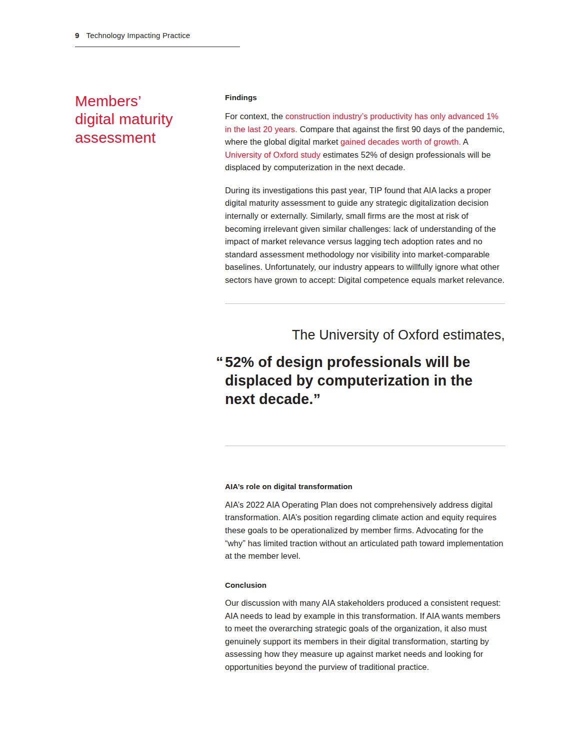9 Technology Impacting Practice
Members’
digital maturity
assessment
Findings
For context, the construction industry’s productivity has only advanced 1% in the last 20 years. Compare that against the first 90 days of the pandemic, where the global digital market gained decades worth of growth. A University of Oxford study estimates 52% of design professionals will be displaced by computerization in the next decade.
During its investigations this past year, TIP found that AIA lacks a proper digital maturity assessment to guide any strategic digitalization decision internally or externally. Similarly, small firms are the most at risk of becoming irrelevant given similar challenges: lack of understanding of the impact of market relevance versus lagging tech adoption rates and no standard assessment methodology nor visibility into market-comparable baselines. Unfortunately, our industry appears to willfully ignore what other sectors have grown to accept: Digital competence equals market relevance.
The University of Oxford estimates,
“52% of design professionals will be displaced by computerization in the next decade.”
AIA’s role on digital transformation
AIA’s 2022 AIA Operating Plan does not comprehensively address digital transformation. AIA’s position regarding climate action and equity requires these goals to be operationalized by member firms. Advocating for the “why” has limited traction without an articulated path toward implementation at the member level.
Conclusion
Our discussion with many AIA stakeholders produced a consistent request: AIA needs to lead by example in this transformation. If AIA wants members to meet the overarching strategic goals of the organization, it also must genuinely support its members in their digital transformation, starting by assessing how they measure up against market needs and looking for opportunities beyond the purview of traditional practice.